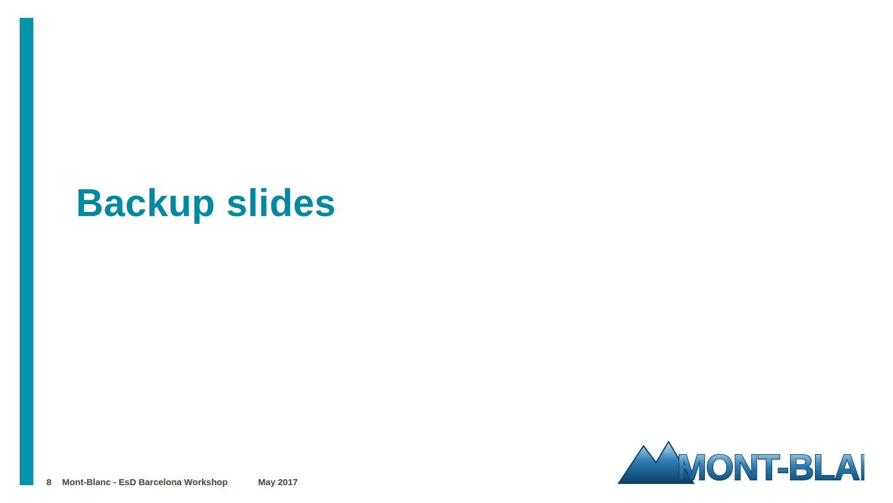Backup slides
8 Mont-Blanc - EsD Barcelona Workshop May 2017
MONT-BLANC MONT-BLANC